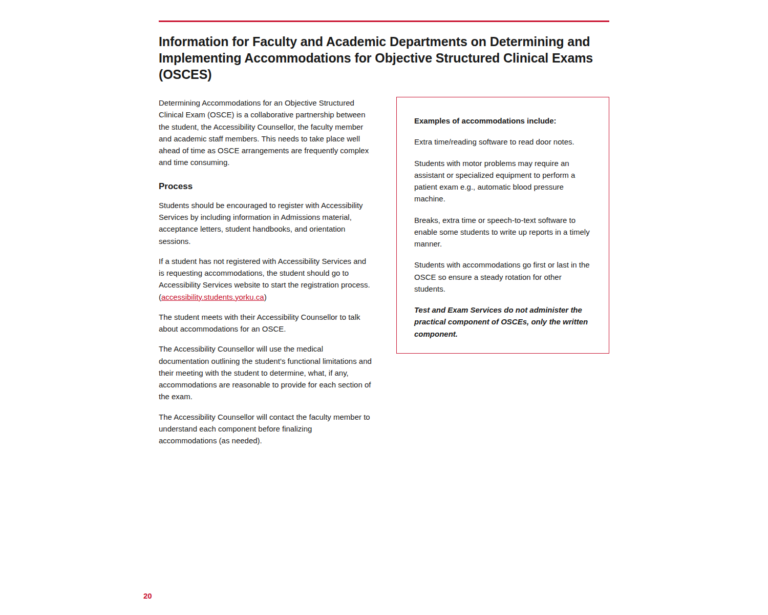Information for Faculty and Academic Departments on Determining and Implementing Accommodations for Objective Structured Clinical Exams (OSCES)
Determining Accommodations for an Objective Structured Clinical Exam (OSCE) is a collaborative partnership between the student, the Accessibility Counsellor, the faculty member and academic staff members. This needs to take place well ahead of time as OSCE arrangements are frequently complex and time consuming.
Process
Students should be encouraged to register with Accessibility Services by including information in Admissions material, acceptance letters, student handbooks, and orientation sessions.
If a student has not registered with Accessibility Services and is requesting accommodations, the student should go to Accessibility Services website to start the registration process. (accessibility.students.yorku.ca)
The student meets with their Accessibility Counsellor to talk about accommodations for an OSCE.
The Accessibility Counsellor will use the medical documentation outlining the student’s functional limitations and their meeting with the student to determine, what, if any, accommodations are reasonable to provide for each section of the exam.
The Accessibility Counsellor will contact the faculty member to understand each component before finalizing accommodations (as needed).
Examples of accommodations include:
Extra time/reading software to read door notes.
Students with motor problems may require an assistant or specialized equipment to perform a patient exam e.g., automatic blood pressure machine.
Breaks, extra time or speech-to-text software to enable some students to write up reports in a timely manner.
Students with accommodations go first or last in the OSCE so ensure a steady rotation for other students.
Test and Exam Services do not administer the practical component of OSCEs, only the written component.
20